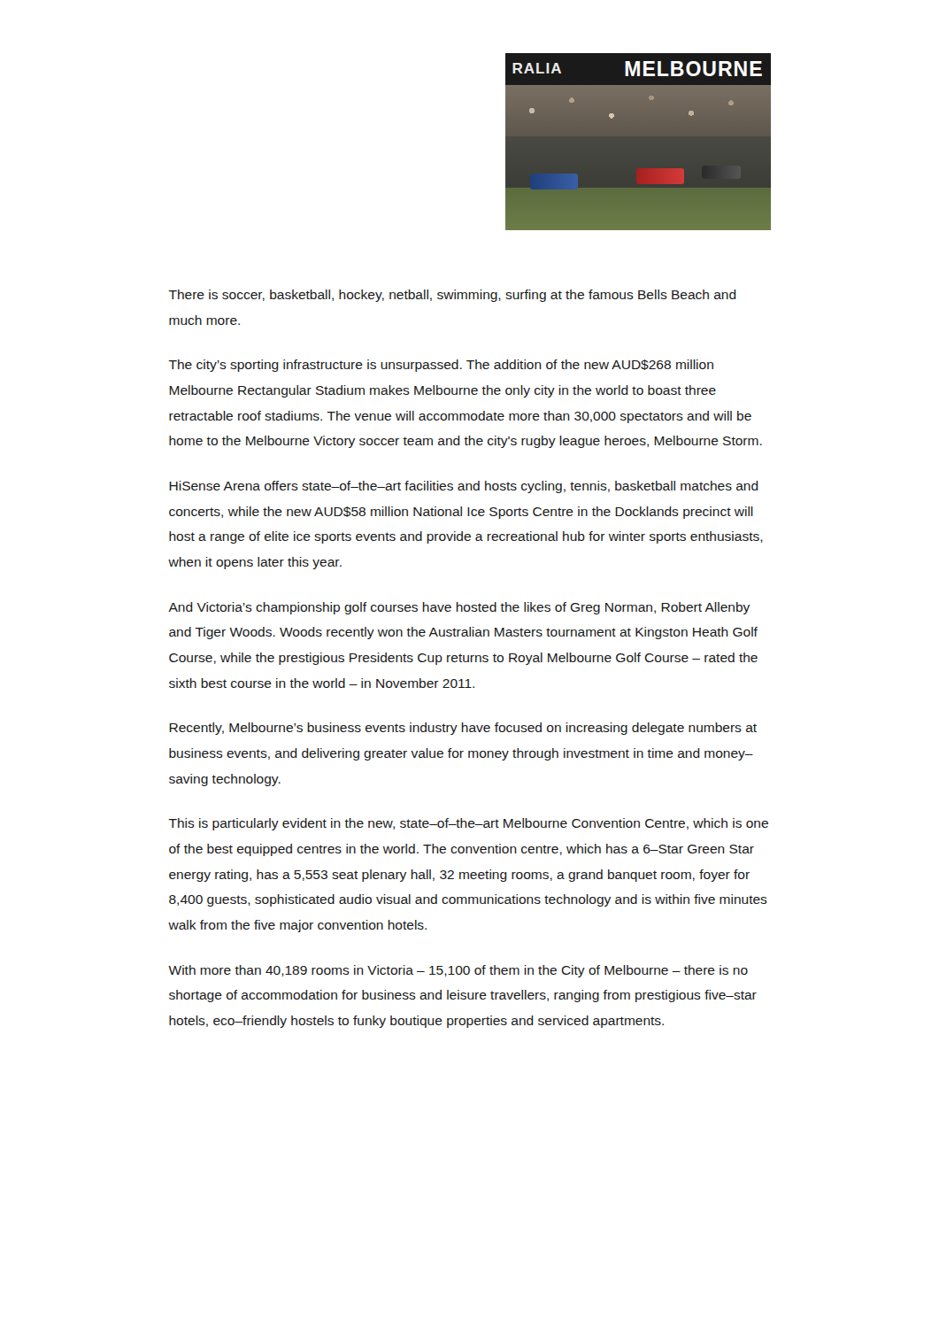RALIA MELBOURNE
There is soccer, basketball, hockey, netball, swimming, surfing at the famous Bells Beach and much more.
The city’s sporting infrastructure is unsurpassed. The addition of the new AUD$268 million Melbourne Rectangular Stadium makes Melbourne the only city in the world to boast three retractable roof stadiums. The venue will accommodate more than 30,000 spectators and will be home to the Melbourne Victory soccer team and the city's rugby league heroes, Melbourne Storm.
HiSense Arena offers state–of–the–art facilities and hosts cycling, tennis, basketball matches and concerts, while the new AUD$58 million National Ice Sports Centre in the Docklands precinct will host a range of elite ice sports events and provide a recreational hub for winter sports enthusiasts, when it opens later this year.
And Victoria’s championship golf courses have hosted the likes of Greg Norman, Robert Allenby and Tiger Woods. Woods recently won the Australian Masters tournament at Kingston Heath Golf Course, while the prestigious Presidents Cup returns to Royal Melbourne Golf Course – rated the sixth best course in the world – in November 2011.
Recently, Melbourne’s business events industry have focused on increasing delegate numbers at business events, and delivering greater value for money through investment in time and money–saving technology.
This is particularly evident in the new, state–of–the–art Melbourne Convention Centre, which is one of the best equipped centres in the world. The convention centre, which has a 6–Star Green Star energy rating, has a 5,553 seat plenary hall, 32 meeting rooms, a grand banquet room, foyer for 8,400 guests, sophisticated audio visual and communications technology and is within five minutes walk from the five major convention hotels.
With more than 40,189 rooms in Victoria – 15,100 of them in the City of Melbourne – there is no shortage of accommodation for business and leisure travellers, ranging from prestigious five–star hotels, eco–friendly hostels to funky boutique properties and serviced apartments.